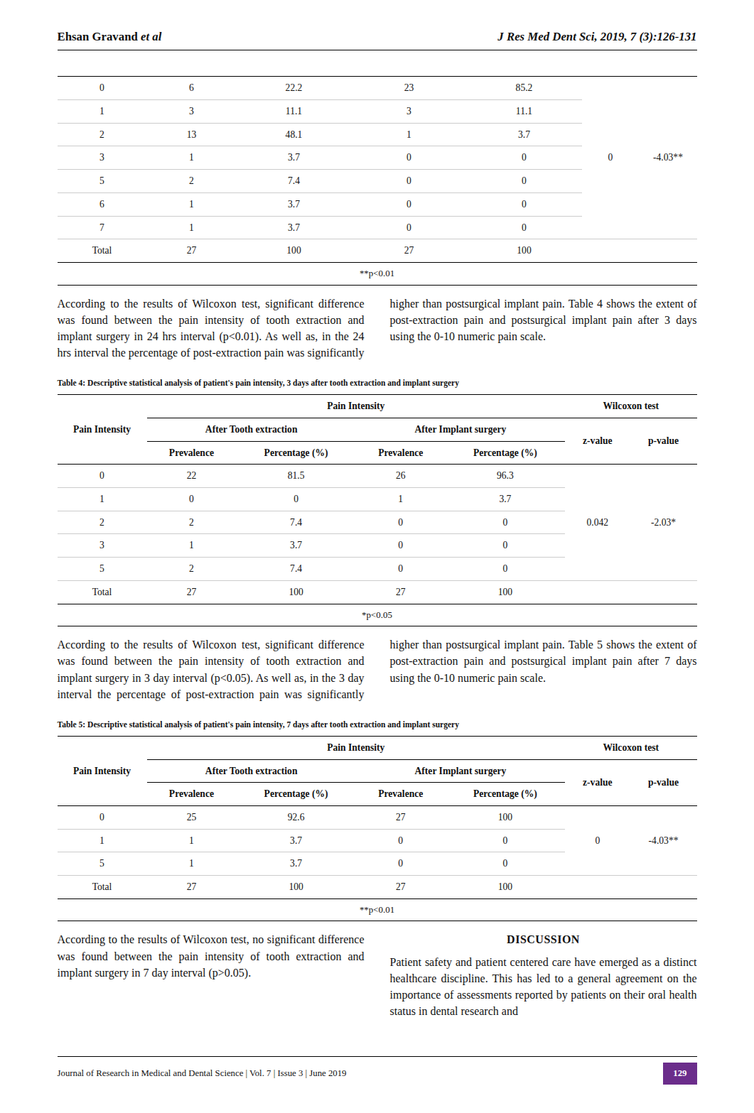Ehsan Gravand et al
J Res Med Dent Sci, 2019, 7 (3):126-131
| 0 | 6 | 22.2 | 23 | 85.2 | 0 | -4.03** |
| 1 | 3 | 11.1 | 3 | 11.1 |
| 2 | 13 | 48.1 | 1 | 3.7 |
| 3 | 1 | 3.7 | 0 | 0 |
| 5 | 2 | 7.4 | 0 | 0 |
| 6 | 1 | 3.7 | 0 | 0 |
| 7 | 1 | 3.7 | 0 | 0 |
| Total | 27 | 100 | 27 | 100 | | |
| **p<0.01 |
According to the results of Wilcoxon test, significant difference was found between the pain intensity of tooth extraction and implant surgery in 24 hrs interval (p<0.01). As well as, in the 24 hrs interval the percentage of post-extraction pain was significantly higher than postsurgical implant pain. Table 4 shows the extent of post-extraction pain and postsurgical implant pain after 3 days using the 0-10 numeric pain scale.
Table 4: Descriptive statistical analysis of patient's pain intensity, 3 days after tooth extraction and implant surgery
| Pain Intensity | Pain Intensity | Wilcoxon test |
| --- | --- | --- |
| After Tooth extraction | After Implant surgery | z-value | p-value |
| Prevalence | Percentage (%) | Prevalence | Percentage (%) |
| 0 | 22 | 81.5 | 26 | 96.3 | 0.042 | -2.03* |
| 1 | 0 | 0 | 1 | 3.7 |
| 2 | 2 | 7.4 | 0 | 0 |
| 3 | 1 | 3.7 | 0 | 0 |
| 5 | 2 | 7.4 | 0 | 0 |
| Total | 27 | 100 | 27 | 100 | | |
| *p<0.05 |
According to the results of Wilcoxon test, significant difference was found between the pain intensity of tooth extraction and implant surgery in 3 day interval (p<0.05). As well as, in the 3 day interval the percentage of post-extraction pain was significantly higher than postsurgical implant pain. Table 5 shows the extent of post-extraction pain and postsurgical implant pain after 7 days using the 0-10 numeric pain scale.
Table 5: Descriptive statistical analysis of patient's pain intensity, 7 days after tooth extraction and implant surgery
| Pain Intensity | Pain Intensity | Wilcoxon test |
| --- | --- | --- |
| After Tooth extraction | After Implant surgery | z-value | p-value |
| Prevalence | Percentage (%) | Prevalence | Percentage (%) |
| 0 | 25 | 92.6 | 27 | 100 | 0 | -4.03** |
| 1 | 1 | 3.7 | 0 | 0 |
| 5 | 1 | 3.7 | 0 | 0 |
| Total | 27 | 100 | 27 | 100 | | |
| **p<0.01 |
According to the results of Wilcoxon test, no significant difference was found between the pain intensity of tooth extraction and implant surgery in 7 day interval (p>0.05).
DISCUSSION
Patient safety and patient centered care have emerged as a distinct healthcare discipline. This has led to a general agreement on the importance of assessments reported by patients on their oral health status in dental research and
Journal of Research in Medical and Dental Science | Vol. 7 | Issue 3 | June 2019
129